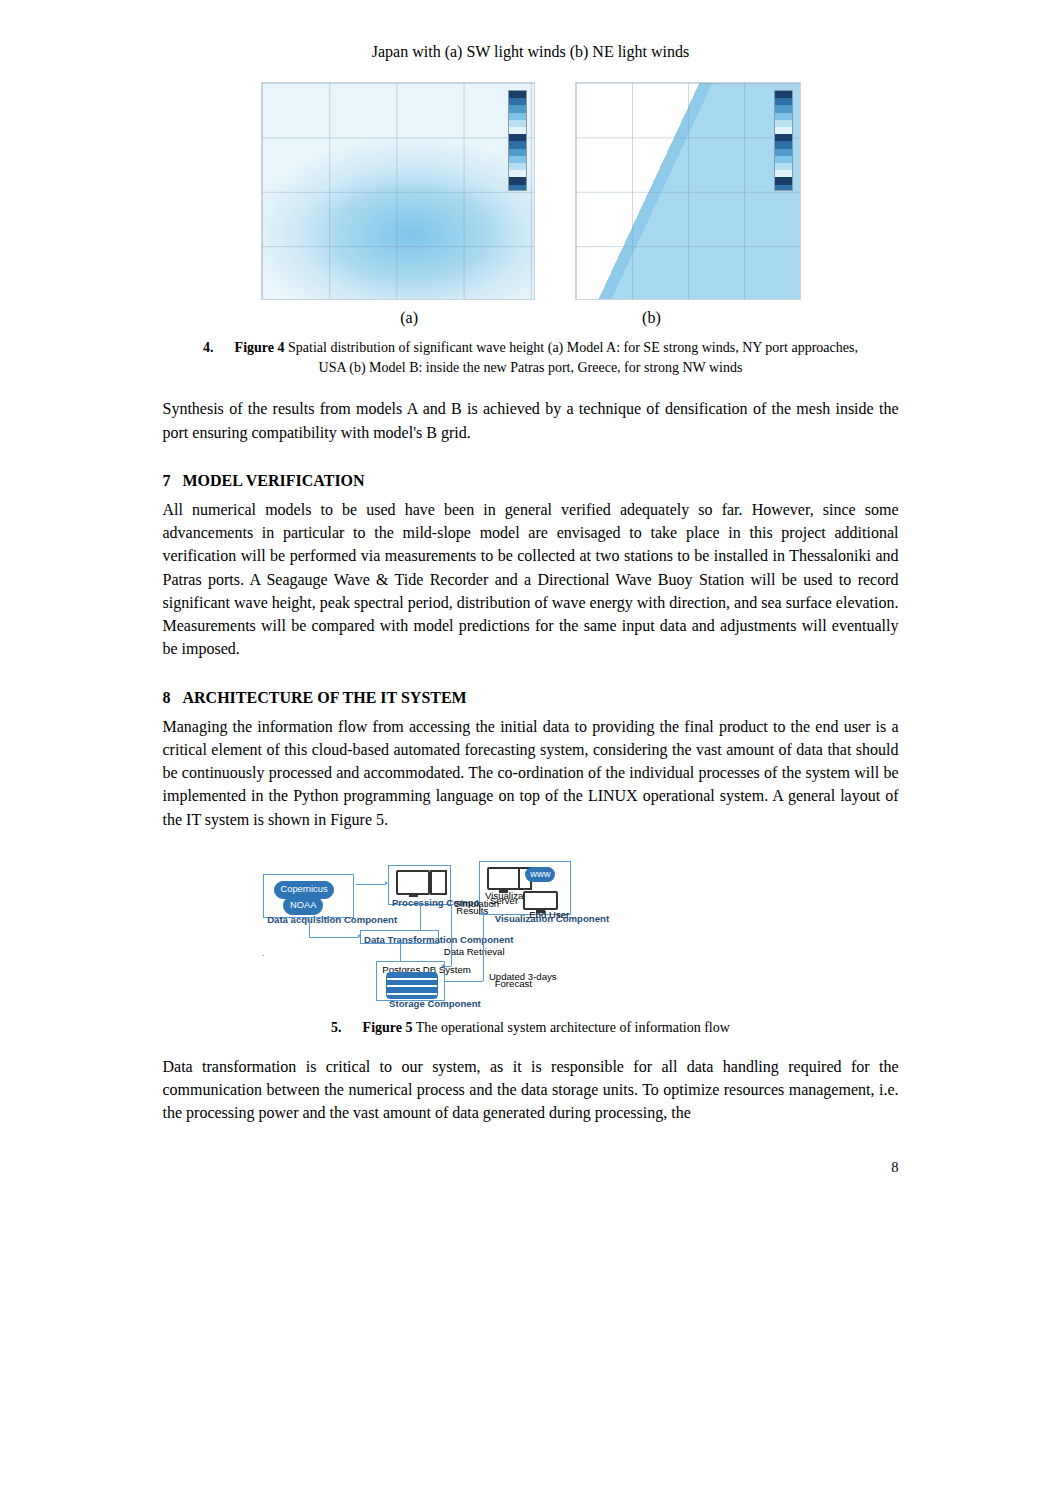Japan with (a) SW light winds (b) NE light winds
(a) (b)
4. Figure 4 Spatial distribution of significant wave height (a) Model A: for SE strong winds, NY port approaches, USA (b) Model B: inside the new Patras port, Greece, for strong NW winds
Synthesis of the results from models A and B is achieved by a technique of densification of the mesh inside the port ensuring compatibility with model's B grid.
7 MODEL VERIFICATION
All numerical models to be used have been in general verified adequately so far. However, since some advancements in particular to the mild-slope model are envisaged to take place in this project additional verification will be performed via measurements to be collected at two stations to be installed in Thessaloniki and Patras ports. A Seagauge Wave & Tide Recorder and a Directional Wave Buoy Station will be used to record significant wave height, peak spectral period, distribution of wave energy with direction, and sea surface elevation. Measurements will be compared with model predictions for the same input data and adjustments will eventually be imposed.
8 ARCHITECTURE OF THE IT SYSTEM
Managing the information flow from accessing the initial data to providing the final product to the end user is a critical element of this cloud-based automated forecasting system, considering the vast amount of data that should be continuously processed and accommodated. The co-ordination of the individual processes of the system will be implemented in the Python programming language on top of the LINUX operational system. A general layout of the IT system is shown in Figure 5.
Copernicus
NOAA
Data acquisition Component
Processing Component
Data Transformation Component
Postgres DB System
Storage Component
www
Visualization
Server
End User
Visualization Component
Simulation
Results
Data Retrieval
Updated 3-days
Forecast
5. Figure 5 The operational system architecture of information flow
Data transformation is critical to our system, as it is responsible for all data handling required for the communication between the numerical process and the data storage units. To optimize resources management, i.e. the processing power and the vast amount of data generated during processing, the
8